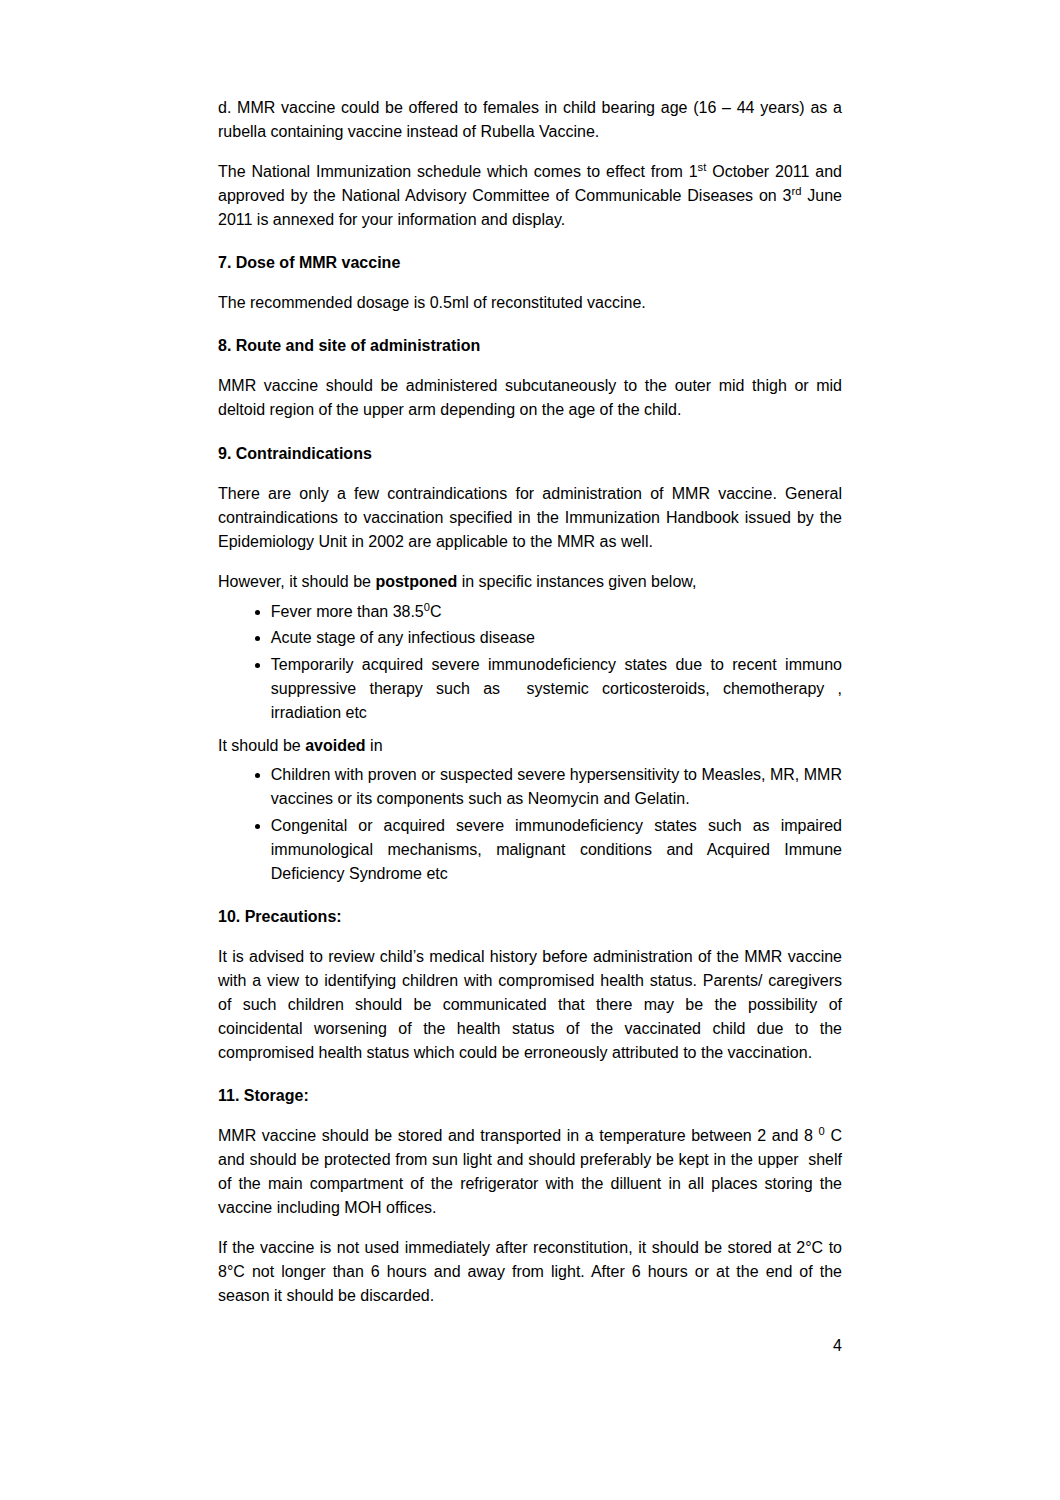d. MMR vaccine could be offered to females in child bearing age (16 – 44 years) as a rubella containing vaccine instead of Rubella Vaccine.
The National Immunization schedule which comes to effect from 1st October 2011 and approved by the National Advisory Committee of Communicable Diseases on 3rd June 2011 is annexed for your information and display.
7. Dose of MMR vaccine
The recommended dosage is 0.5ml of reconstituted vaccine.
8. Route and site of administration
MMR vaccine should be administered subcutaneously to the outer mid thigh or mid deltoid region of the upper arm depending on the age of the child.
9. Contraindications
There are only a few contraindications for administration of MMR vaccine. General contraindications to vaccination specified in the Immunization Handbook issued by the Epidemiology Unit in 2002 are applicable to the MMR as well.
However, it should be postponed in specific instances given below,
Fever more than 38.50C
Acute stage of any infectious disease
Temporarily acquired severe immunodeficiency states due to recent immuno suppressive therapy such as systemic corticosteroids, chemotherapy , irradiation etc
It should be avoided in
Children with proven or suspected severe hypersensitivity to Measles, MR, MMR vaccines or its components such as Neomycin and Gelatin.
Congenital or acquired severe immunodeficiency states such as impaired immunological mechanisms, malignant conditions and Acquired Immune Deficiency Syndrome etc
10. Precautions:
It is advised to review child’s medical history before administration of the MMR vaccine with a view to identifying children with compromised health status. Parents/ caregivers of such children should be communicated that there may be the possibility of coincidental worsening of the health status of the vaccinated child due to the compromised health status which could be erroneously attributed to the vaccination.
11. Storage:
MMR vaccine should be stored and transported in a temperature between 2 and 8 0 C and should be protected from sun light and should preferably be kept in the upper shelf of the main compartment of the refrigerator with the dilluent in all places storing the vaccine including MOH offices.
If the vaccine is not used immediately after reconstitution, it should be stored at 2°C to 8°C not longer than 6 hours and away from light. After 6 hours or at the end of the season it should be discarded.
4